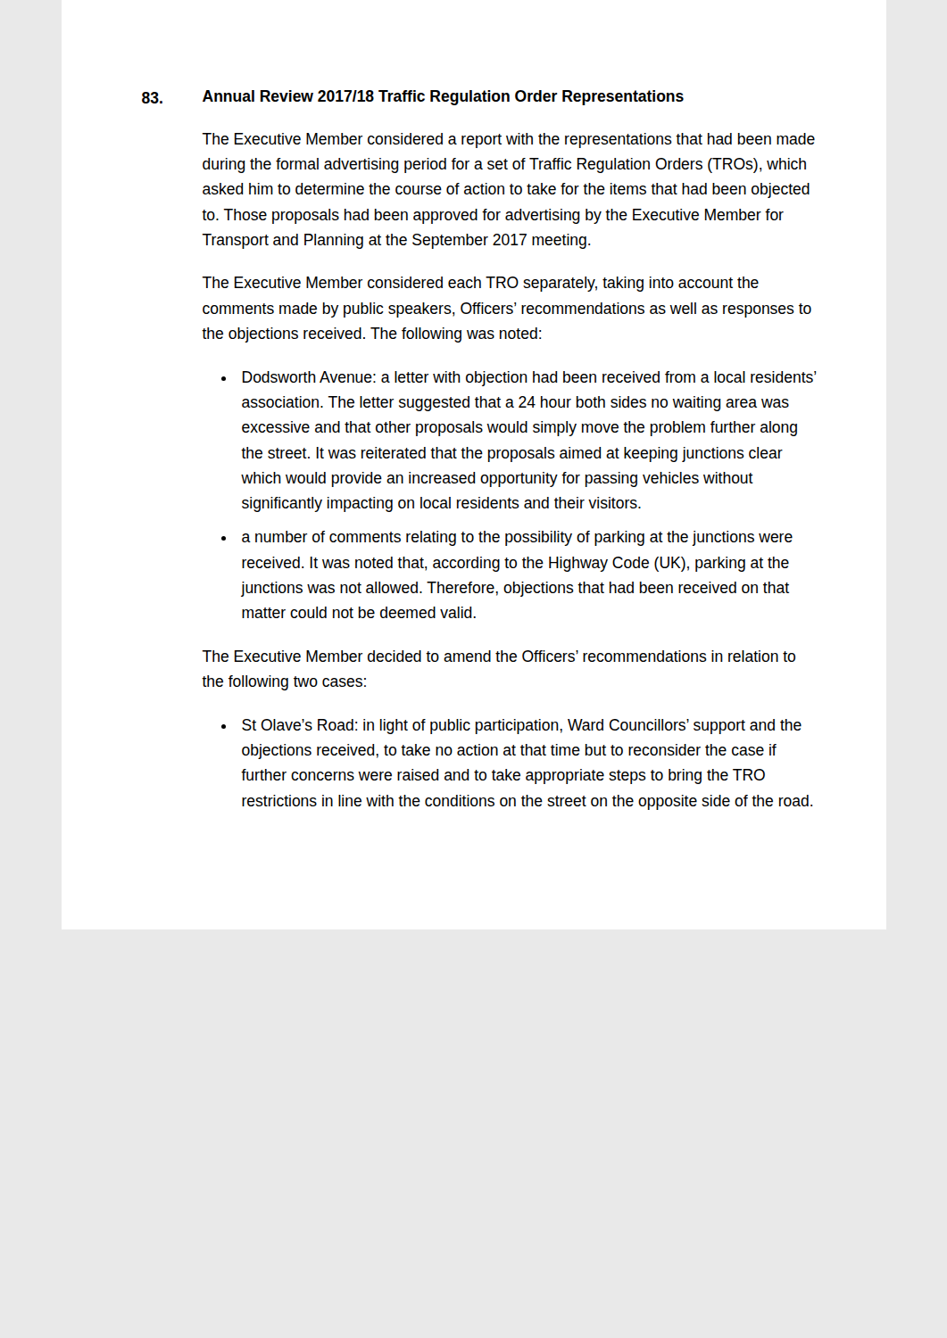83.
Annual Review 2017/18 Traffic Regulation Order Representations
The Executive Member considered a report with the representations that had been made during the formal advertising period for a set of Traffic Regulation Orders (TROs), which asked him to determine the course of action to take for the items that had been objected to. Those proposals had been approved for advertising by the Executive Member for Transport and Planning at the September 2017 meeting.
The Executive Member considered each TRO separately, taking into account the comments made by public speakers, Officers’ recommendations as well as responses to the objections received. The following was noted:
Dodsworth Avenue: a letter with objection had been received from a local residents’ association. The letter suggested that a 24 hour both sides no waiting area was excessive and that other proposals would simply move the problem further along the street. It was reiterated that the proposals aimed at keeping junctions clear which would provide an increased opportunity for passing vehicles without significantly impacting on local residents and their visitors.
a number of comments relating to the possibility of parking at the junctions were received. It was noted that, according to the Highway Code (UK), parking at the junctions was not allowed. Therefore, objections that had been received on that matter could not be deemed valid.
The Executive Member decided to amend the Officers’ recommendations in relation to the following two cases:
St Olave’s Road: in light of public participation, Ward Councillors’ support and the objections received, to take no action at that time but to reconsider the case if further concerns were raised and to take appropriate steps to bring the TRO restrictions in line with the conditions on the street on the opposite side of the road.